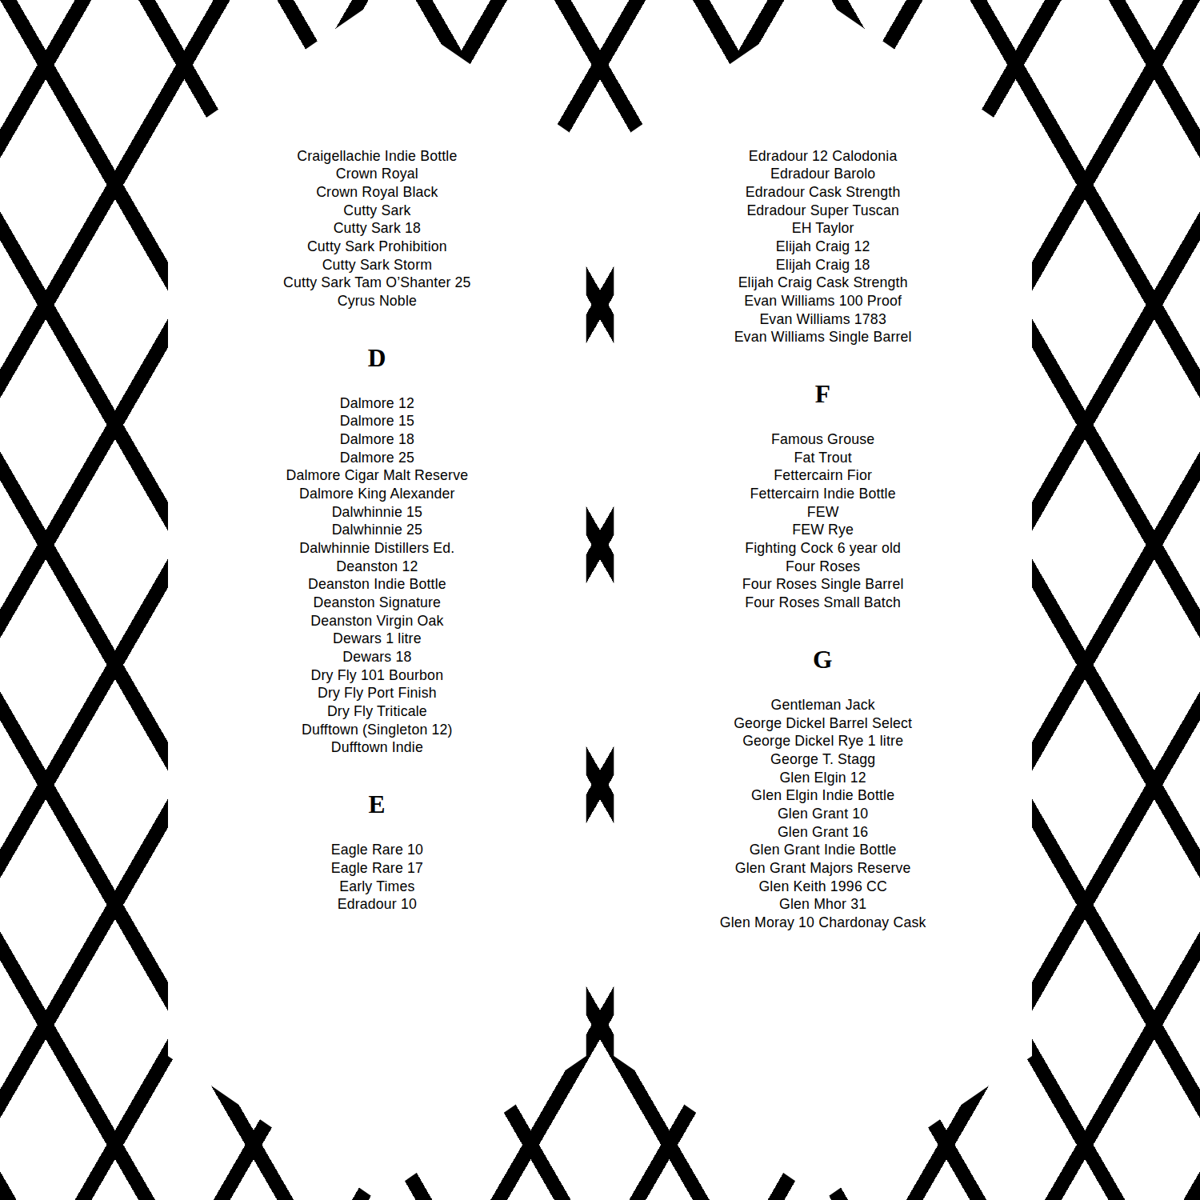Craigellachie Indie Bottle
Crown Royal
Crown Royal Black
Cutty Sark
Cutty Sark 18
Cutty Sark Prohibition
Cutty Sark Storm
Cutty Sark Tam O’Shanter 25
Cyrus Noble
D
Dalmore 12
Dalmore 15
Dalmore 18
Dalmore 25
Dalmore Cigar Malt Reserve
Dalmore King Alexander
Dalwhinnie 15
Dalwhinnie 25
Dalwhinnie Distillers Ed.
Deanston 12
Deanston Indie Bottle
Deanston Signature
Deanston Virgin Oak
Dewars 1 litre
Dewars 18
Dry Fly 101 Bourbon
Dry Fly Port Finish
Dry Fly Triticale
Dufftown (Singleton 12)
Dufftown Indie
E
Eagle Rare 10
Eagle Rare 17
Early Times
Edradour 10
Edradour 12 Calodonia
Edradour Barolo
Edradour Cask Strength
Edradour Super Tuscan
EH Taylor
Elijah Craig 12
Elijah Craig 18
Elijah Craig Cask Strength
Evan Williams 100 Proof
Evan Williams 1783
Evan Williams Single Barrel
F
Famous Grouse
Fat Trout
Fettercairn Fior
Fettercairn Indie Bottle
FEW
FEW Rye
Fighting Cock 6 year old
Four Roses
Four Roses Single Barrel
Four Roses Small Batch
G
Gentleman Jack
George Dickel Barrel Select
George Dickel Rye 1 litre
George T. Stagg
Glen Elgin 12
Glen Elgin Indie Bottle
Glen Grant 10
Glen Grant 16
Glen Grant Indie Bottle
Glen Grant Majors Reserve
Glen Keith 1996 CC
Glen Mhor 31
Glen Moray 10 Chardonay Cask